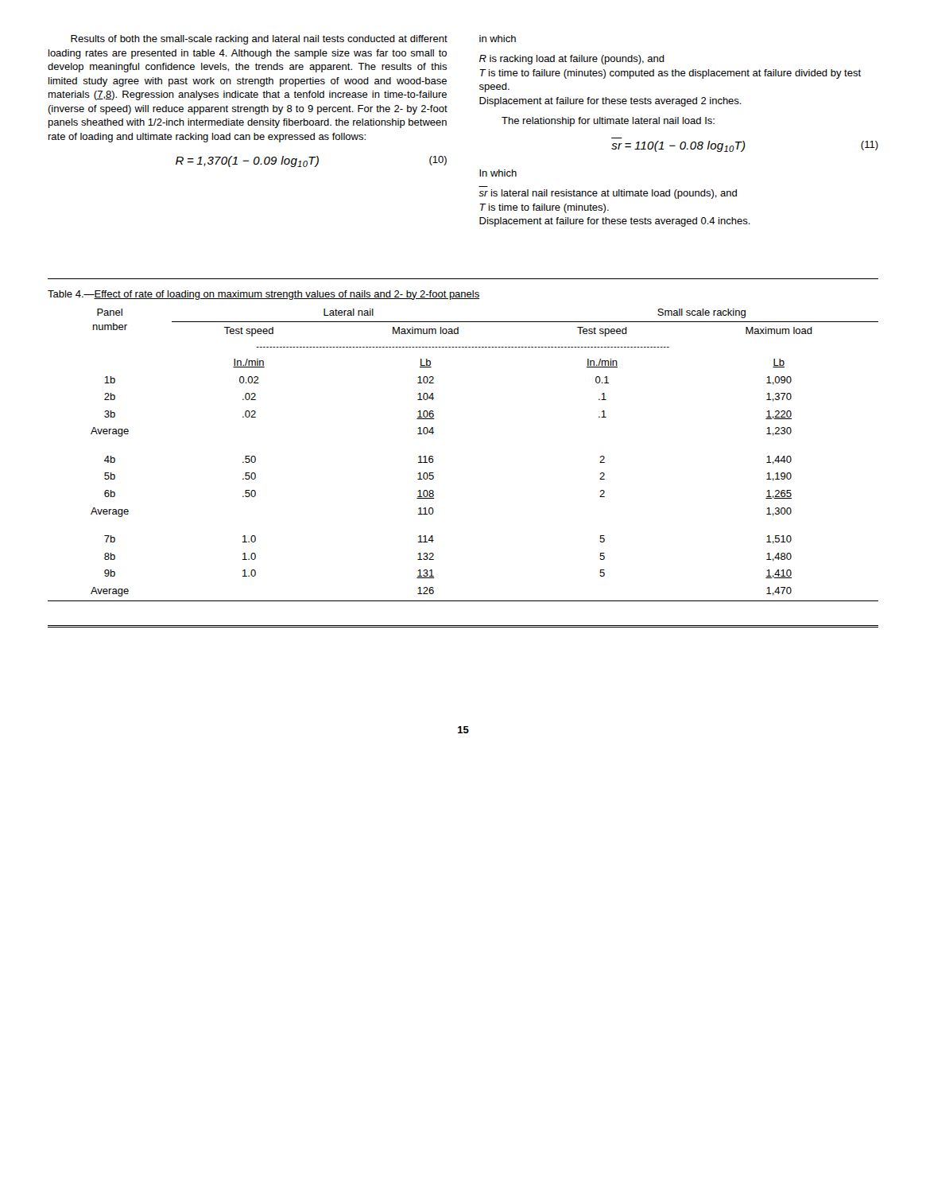Results of both the small-scale racking and lateral nail tests conducted at different loading rates are presented in table 4. Although the sample size was far too small to develop meaningful confidence levels, the trends are apparent. The results of this limited study agree with past work on strength properties of wood and wood-base materials (7,8). Regression analyses indicate that a tenfold increase in time-to-failure (inverse of speed) will reduce apparent strength by 8 to 9 percent. For the 2- by 2-foot panels sheathed with 1/2-inch intermediate density fiberboard. the relationship between rate of loading and ultimate racking load can be expressed as follows:
R = 1,370(1 − 0.09 log10T) (10)
in which
R is racking load at failure (pounds), and
T is time to failure (minutes) computed as the displacement at failure divided by test speed.
Displacement at failure for these tests averaged 2 inches.
The relationship for ultimate lateral nail load Is:
sr = 110(1 − 0.08 log10T) (11)
In which
sr is lateral nail resistance at ultimate load (pounds), and
T is time to failure (minutes).
Displacement at failure for these tests averaged 0.4 inches.
Table 4.— Effect of rate of loading on maximum strength values of nails and 2- by 2-foot panels
| Panel number | Lateral nail | Small scale racking |
| --- | --- | --- |
| Test speed | Maximum load | Test speed | Maximum load |
| ----------------------------------------------------------------------------------------------------------------------------- |
| | In./min | Lb | In./min | Lb |
| 1b | 0.02 | 102 | 0.1 | 1,090 |
| 2b | .02 | 104 | .1 | 1,370 |
| 3b | .02 | 106 | .1 | 1,220 |
| Average | | 104 | | 1,230 |
| 4b | .50 | 116 | 2 | 1,440 |
| 5b | .50 | 105 | 2 | 1,190 |
| 6b | .50 | 108 | 2 | 1,265 |
| Average | | 110 | | 1,300 |
| 7b | 1.0 | 114 | 5 | 1,510 |
| 8b | 1.0 | 132 | 5 | 1,480 |
| 9b | 1.0 | 131 | 5 | 1,410 |
| Average | | 126 | | 1,470 |
15